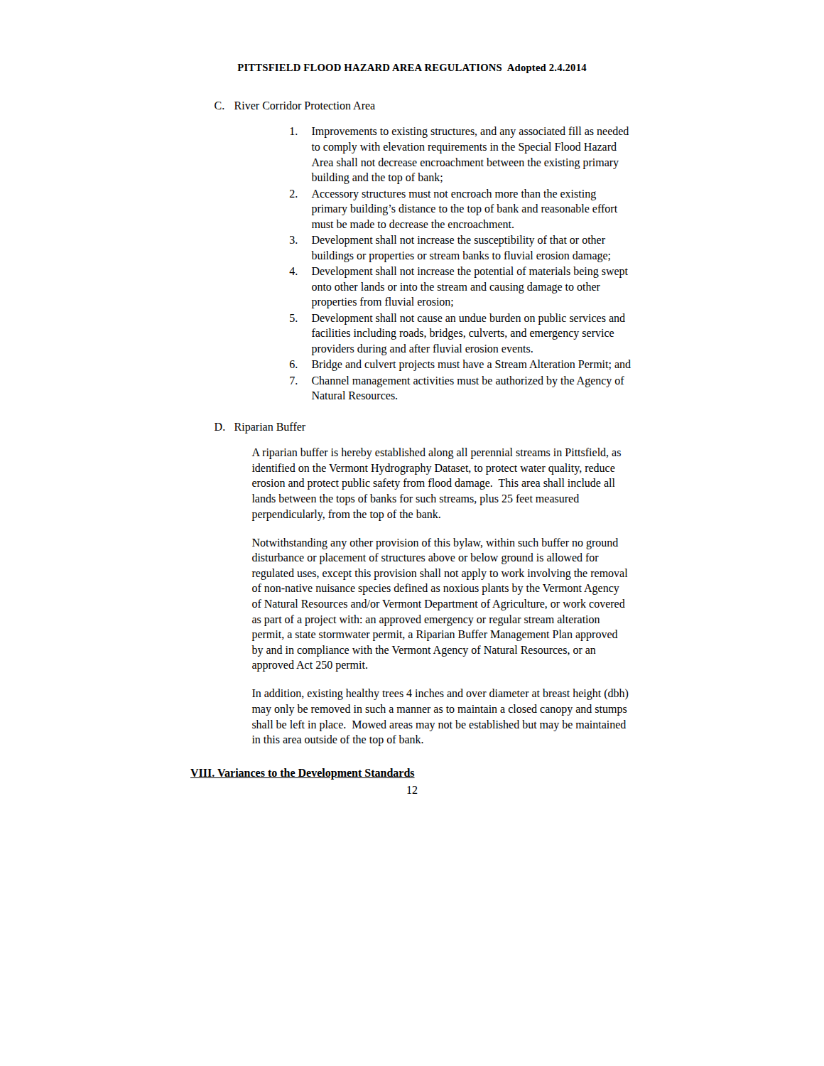PITTSFIELD FLOOD HAZARD AREA REGULATIONS Adopted 2.4.2014
C. River Corridor Protection Area
1. Improvements to existing structures, and any associated fill as needed to comply with elevation requirements in the Special Flood Hazard Area shall not decrease encroachment between the existing primary building and the top of bank;
2. Accessory structures must not encroach more than the existing primary building’s distance to the top of bank and reasonable effort must be made to decrease the encroachment.
3. Development shall not increase the susceptibility of that or other buildings or properties or stream banks to fluvial erosion damage;
4. Development shall not increase the potential of materials being swept onto other lands or into the stream and causing damage to other properties from fluvial erosion;
5. Development shall not cause an undue burden on public services and facilities including roads, bridges, culverts, and emergency service providers during and after fluvial erosion events.
6. Bridge and culvert projects must have a Stream Alteration Permit; and
7. Channel management activities must be authorized by the Agency of Natural Resources.
D. Riparian Buffer
A riparian buffer is hereby established along all perennial streams in Pittsfield, as identified on the Vermont Hydrography Dataset, to protect water quality, reduce erosion and protect public safety from flood damage. This area shall include all lands between the tops of banks for such streams, plus 25 feet measured perpendicularly, from the top of the bank.
Notwithstanding any other provision of this bylaw, within such buffer no ground disturbance or placement of structures above or below ground is allowed for regulated uses, except this provision shall not apply to work involving the removal of non-native nuisance species defined as noxious plants by the Vermont Agency of Natural Resources and/or Vermont Department of Agriculture, or work covered as part of a project with: an approved emergency or regular stream alteration permit, a state stormwater permit, a Riparian Buffer Management Plan approved by and in compliance with the Vermont Agency of Natural Resources, or an approved Act 250 permit.
In addition, existing healthy trees 4 inches and over diameter at breast height (dbh) may only be removed in such a manner as to maintain a closed canopy and stumps shall be left in place. Mowed areas may not be established but may be maintained in this area outside of the top of bank.
VIII. Variances to the Development Standards
12